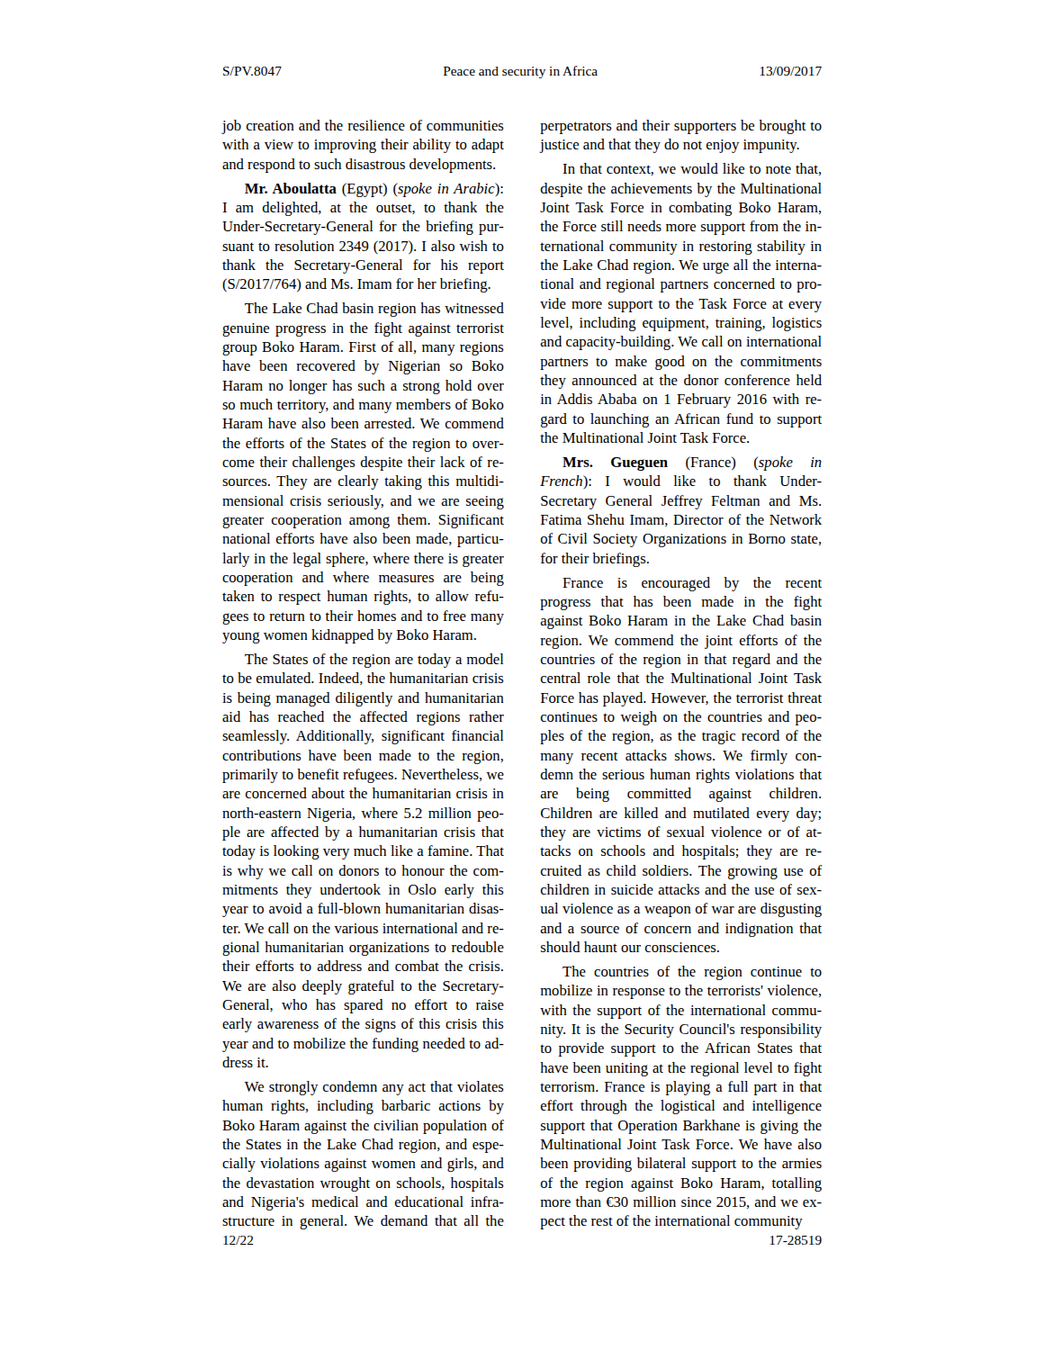S/PV.8047
Peace and security in Africa
13/09/2017
job creation and the resilience of communities with a view to improving their ability to adapt and respond to such disastrous developments.
Mr. Aboulatta (Egypt) (spoke in Arabic): I am delighted, at the outset, to thank the Under-Secretary-General for the briefing pursuant to resolution 2349 (2017). I also wish to thank the Secretary-General for his report (S/2017/764) and Ms. Imam for her briefing.
The Lake Chad basin region has witnessed genuine progress in the fight against terrorist group Boko Haram. First of all, many regions have been recovered by Nigerian so Boko Haram no longer has such a strong hold over so much territory, and many members of Boko Haram have also been arrested. We commend the efforts of the States of the region to overcome their challenges despite their lack of resources. They are clearly taking this multidimensional crisis seriously, and we are seeing greater cooperation among them. Significant national efforts have also been made, particularly in the legal sphere, where there is greater cooperation and where measures are being taken to respect human rights, to allow refugees to return to their homes and to free many young women kidnapped by Boko Haram.
The States of the region are today a model to be emulated. Indeed, the humanitarian crisis is being managed diligently and humanitarian aid has reached the affected regions rather seamlessly. Additionally, significant financial contributions have been made to the region, primarily to benefit refugees. Nevertheless, we are concerned about the humanitarian crisis in north-eastern Nigeria, where 5.2 million people are affected by a humanitarian crisis that today is looking very much like a famine. That is why we call on donors to honour the commitments they undertook in Oslo early this year to avoid a full-blown humanitarian disaster. We call on the various international and regional humanitarian organizations to redouble their efforts to address and combat the crisis. We are also deeply grateful to the Secretary-General, who has spared no effort to raise early awareness of the signs of this crisis this year and to mobilize the funding needed to address it.
We strongly condemn any act that violates human rights, including barbaric actions by Boko Haram against the civilian population of the States in the Lake Chad region, and especially violations against women and girls, and the devastation wrought on schools, hospitals and Nigeria's medical and educational infrastructure in general. We demand that all the perpetrators and their supporters be brought to justice and that they do not enjoy impunity.
In that context, we would like to note that, despite the achievements by the Multinational Joint Task Force in combating Boko Haram, the Force still needs more support from the international community in restoring stability in the Lake Chad region. We urge all the international and regional partners concerned to provide more support to the Task Force at every level, including equipment, training, logistics and capacity-building. We call on international partners to make good on the commitments they announced at the donor conference held in Addis Ababa on 1 February 2016 with regard to launching an African fund to support the Multinational Joint Task Force.
Mrs. Gueguen (France) (spoke in French): I would like to thank Under-Secretary General Jeffrey Feltman and Ms. Fatima Shehu Imam, Director of the Network of Civil Society Organizations in Borno state, for their briefings.
France is encouraged by the recent progress that has been made in the fight against Boko Haram in the Lake Chad basin region. We commend the joint efforts of the countries of the region in that regard and the central role that the Multinational Joint Task Force has played. However, the terrorist threat continues to weigh on the countries and peoples of the region, as the tragic record of the many recent attacks shows. We firmly condemn the serious human rights violations that are being committed against children. Children are killed and mutilated every day; they are victims of sexual violence or of attacks on schools and hospitals; they are recruited as child soldiers. The growing use of children in suicide attacks and the use of sexual violence as a weapon of war are disgusting and a source of concern and indignation that should haunt our consciences.
The countries of the region continue to mobilize in response to the terrorists' violence, with the support of the international community. It is the Security Council's responsibility to provide support to the African States that have been uniting at the regional level to fight terrorism. France is playing a full part in that effort through the logistical and intelligence support that Operation Barkhane is giving the Multinational Joint Task Force. We have also been providing bilateral support to the armies of the region against Boko Haram, totalling more than €30 million since 2015, and we expect the rest of the international community
12/22
17-28519